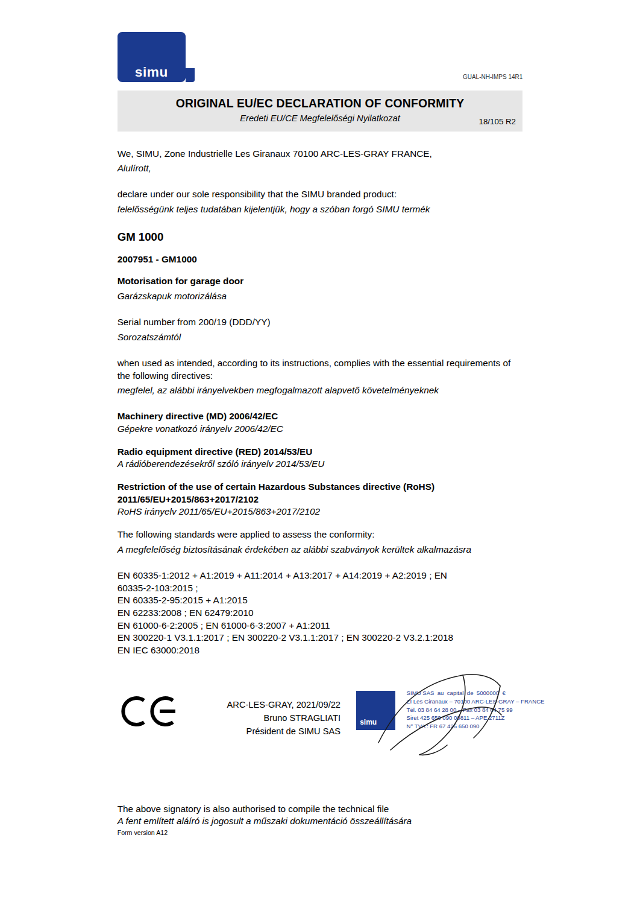simu
GUAL-NH-IMPS 14R1
ORIGINAL EU/EC DECLARATION OF CONFORMITY
Eredeti EU/CE Megfelelőségi Nyilatkozat
18/105 R2
We, SIMU, Zone Industrielle Les Giranaux 70100 ARC-LES-GRAY FRANCE,
Alulírott,
declare under our sole responsibility that the SIMU branded product:
felelősségünk teljes tudatában kijelentjük, hogy a szóban forgó SIMU termék
GM 1000
2007951 - GM1000
Motorisation for garage door
Garázskapuk motorizálása
Serial number from 200/19 (DDD/YY)
Sorozatszámtól
when used as intended, according to its instructions, complies with the essential requirements of the following directives:
megfelel, az alábbi irányelvekben megfogalmazott alapvető követelményeknek
Machinery directive (MD) 2006/42/EC Gépekre vonatkozó irányelv 2006/42/EC
Radio equipment directive (RED) 2014/53/EU A rádióberendezésekről szóló irányelv 2014/53/EU
Restriction of the use of certain Hazardous Substances directive (RoHS) 2011/65/EU+2015/863+2017/2102 RoHS irányelv 2011/65/EU+2015/863+2017/2102
The following standards were applied to assess the conformity:
A megfelelőség biztosításának érdekében az alábbi szabványok kerültek alkalmazásra
EN 60335‑1:2012 + A1:2019 + A11:2014 + A13:2017 + A14:2019 + A2:2019 ; EN 60335‑2‑103:2015 ;
EN 60335‑2‑95:2015 + A1:2015
EN 62233:2008 ; EN 62479:2010
EN 61000‑6‑2:2005 ; EN 61000‑6‑3:2007 + A1:2011
EN 300220‑1 V3.1.1:2017 ; EN 300220‑2 V3.1.1:2017 ; EN 300220‑2 V3.2.1:2018
EN IEC 63000:2018
ARC-LES-GRAY, 2021/09/22
Bruno STRAGLIATI
Président de SIMU SAS
simu
SIMU SAS au capital de 5000000 €
ZI Les Giranaux – 70100 ARC-LES-GRAY – FRANCE
Tél. 03 84 64 28 00 – Fax 03 84 64 75 99
Siret 425 650 090 00811 – APE 2711Z
N° TVA : FR 67 425 650 090
The above signatory is also authorised to compile the technical file
A fent említett aláíró is jogosult a műszaki dokumentáció összeállítására
Form version A12